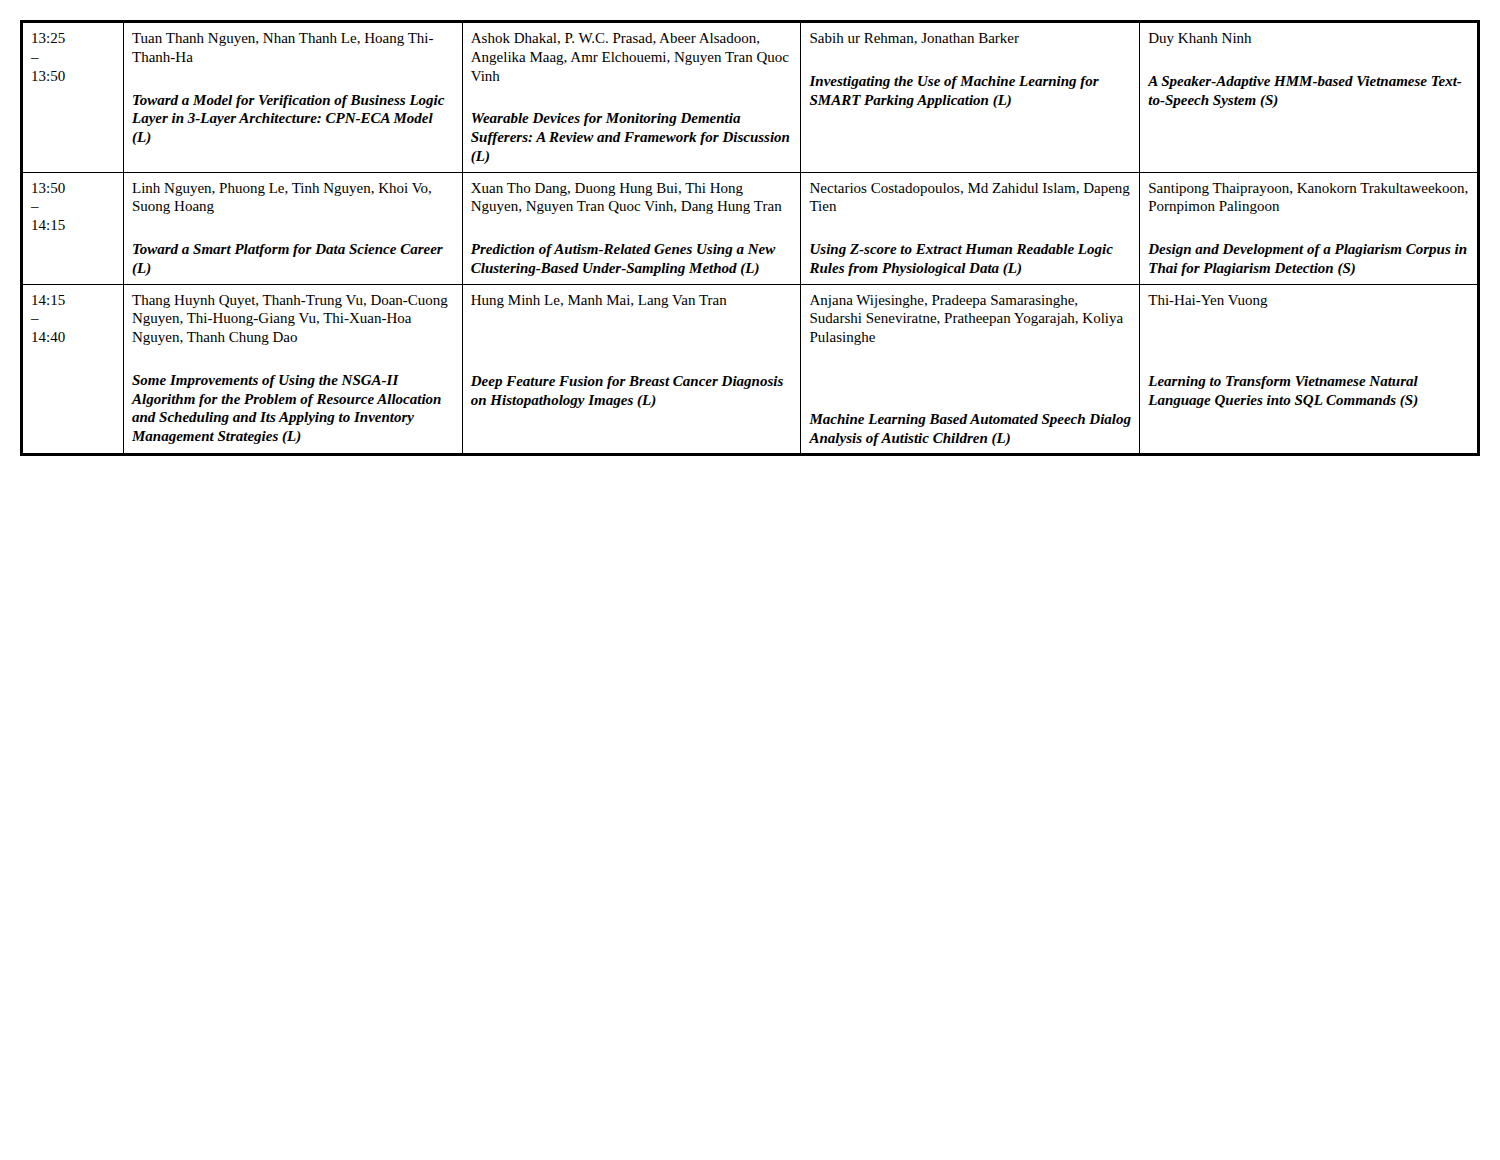| 13:25 – 13:50 | Tuan Thanh Nguyen, Nhan Thanh Le, Hoang Thi-Thanh-Ha Toward a Model for Verification of Business Logic Layer in 3-Layer Architecture: CPN-ECA Model (L) | Ashok Dhakal, P. W.C. Prasad, Abeer Alsadoon, Angelika Maag, Amr Elchouemi, Nguyen Tran Quoc Vinh Wearable Devices for Monitoring Dementia Sufferers: A Review and Framework for Discussion (L) | Sabih ur Rehman, Jonathan Barker Investigating the Use of Machine Learning for SMART Parking Application (L) | Duy Khanh Ninh A Speaker-Adaptive HMM-based Vietnamese Text-to-Speech System (S) |
| 13:50 – 14:15 | Linh Nguyen, Phuong Le, Tinh Nguyen, Khoi Vo, Suong Hoang Toward a Smart Platform for Data Science Career (L) | Xuan Tho Dang, Duong Hung Bui, Thi Hong Nguyen, Nguyen Tran Quoc Vinh, Dang Hung Tran Prediction of Autism-Related Genes Using a New Clustering-Based Under-Sampling Method (L) | Nectarios Costadopoulos, Md Zahidul Islam, Dapeng Tien Using Z-score to Extract Human Readable Logic Rules from Physiological Data (L) | Santipong Thaiprayoon, Kanokorn Trakultaweekoon, Pornpimon Palingoon Design and Development of a Plagiarism Corpus in Thai for Plagiarism Detection (S) |
| 14:15 – 14:40 | Thang Huynh Quyet, Thanh-Trung Vu, Doan-Cuong Nguyen, Thi-Huong-Giang Vu, Thi-Xuan-Hoa Nguyen, Thanh Chung Dao Some Improvements of Using the NSGA-II Algorithm for the Problem of Resource Allocation and Scheduling and Its Applying to Inventory Management Strategies (L) | Hung Minh Le, Manh Mai, Lang Van Tran Deep Feature Fusion for Breast Cancer Diagnosis on Histopathology Images (L) | Anjana Wijesinghe, Pradeepa Samarasinghe, Sudarshi Seneviratne, Pratheepan Yogarajah, Koliya Pulasinghe Machine Learning Based Automated Speech Dialog Analysis of Autistic Children (L) | Thi-Hai-Yen Vuong Learning to Transform Vietnamese Natural Language Queries into SQL Commands (S) |